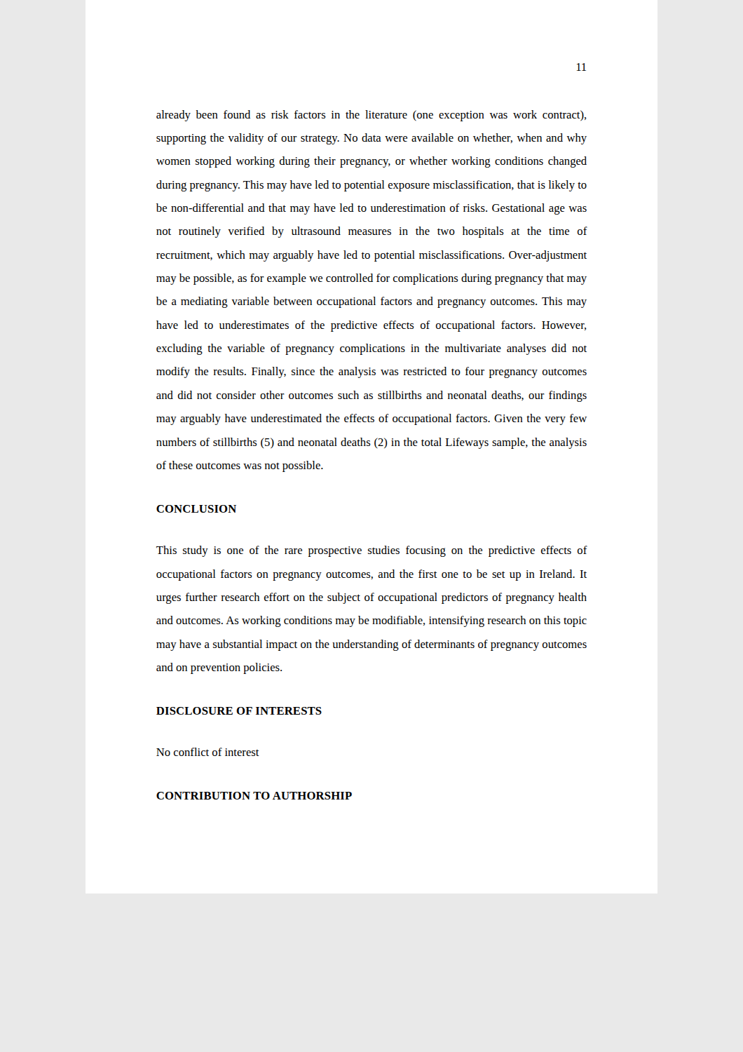11
already been found as risk factors in the literature (one exception was work contract), supporting the validity of our strategy. No data were available on whether, when and why women stopped working during their pregnancy, or whether working conditions changed during pregnancy. This may have led to potential exposure misclassification, that is likely to be non-differential and that may have led to underestimation of risks. Gestational age was not routinely verified by ultrasound measures in the two hospitals at the time of recruitment, which may arguably have led to potential misclassifications. Over-adjustment may be possible, as for example we controlled for complications during pregnancy that may be a mediating variable between occupational factors and pregnancy outcomes. This may have led to underestimates of the predictive effects of occupational factors. However, excluding the variable of pregnancy complications in the multivariate analyses did not modify the results. Finally, since the analysis was restricted to four pregnancy outcomes and did not consider other outcomes such as stillbirths and neonatal deaths, our findings may arguably have underestimated the effects of occupational factors. Given the very few numbers of stillbirths (5) and neonatal deaths (2) in the total Lifeways sample, the analysis of these outcomes was not possible.
Conclusion
This study is one of the rare prospective studies focusing on the predictive effects of occupational factors on pregnancy outcomes, and the first one to be set up in Ireland. It urges further research effort on the subject of occupational predictors of pregnancy health and outcomes. As working conditions may be modifiable, intensifying research on this topic may have a substantial impact on the understanding of determinants of pregnancy outcomes and on prevention policies.
Disclosure of interests
No conflict of interest
Contribution to authorship